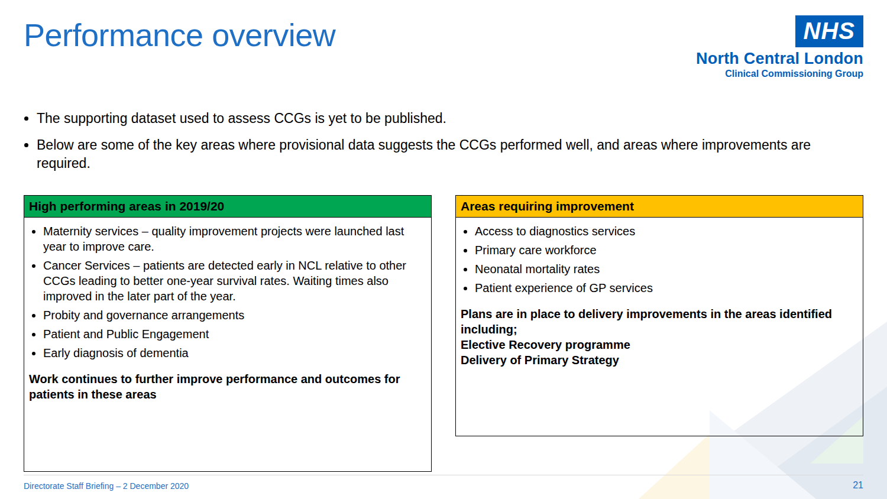Performance overview
NHS
North Central London
Clinical Commissioning Group
The supporting dataset used to assess CCGs is yet to be published.
Below are some of the key areas where provisional data suggests the CCGs performed well, and areas where improvements are required.
High performing areas in 2019/20
Maternity services – quality improvement projects were launched last year to improve care.
Cancer Services – patients are detected early in NCL relative to other CCGs leading to better one-year survival rates. Waiting times also improved in the later part of the year.
Probity and governance arrangements
Patient and Public Engagement
Early diagnosis of dementia
Work continues to further improve performance and outcomes for patients in these areas
Areas requiring improvement
Access to diagnostics services
Primary care workforce
Neonatal mortality rates
Patient experience of GP services
Plans are in place to delivery improvements in the areas identified including;
Elective Recovery programme
Delivery of Primary Strategy
Directorate Staff Briefing – 2 December 2020
21